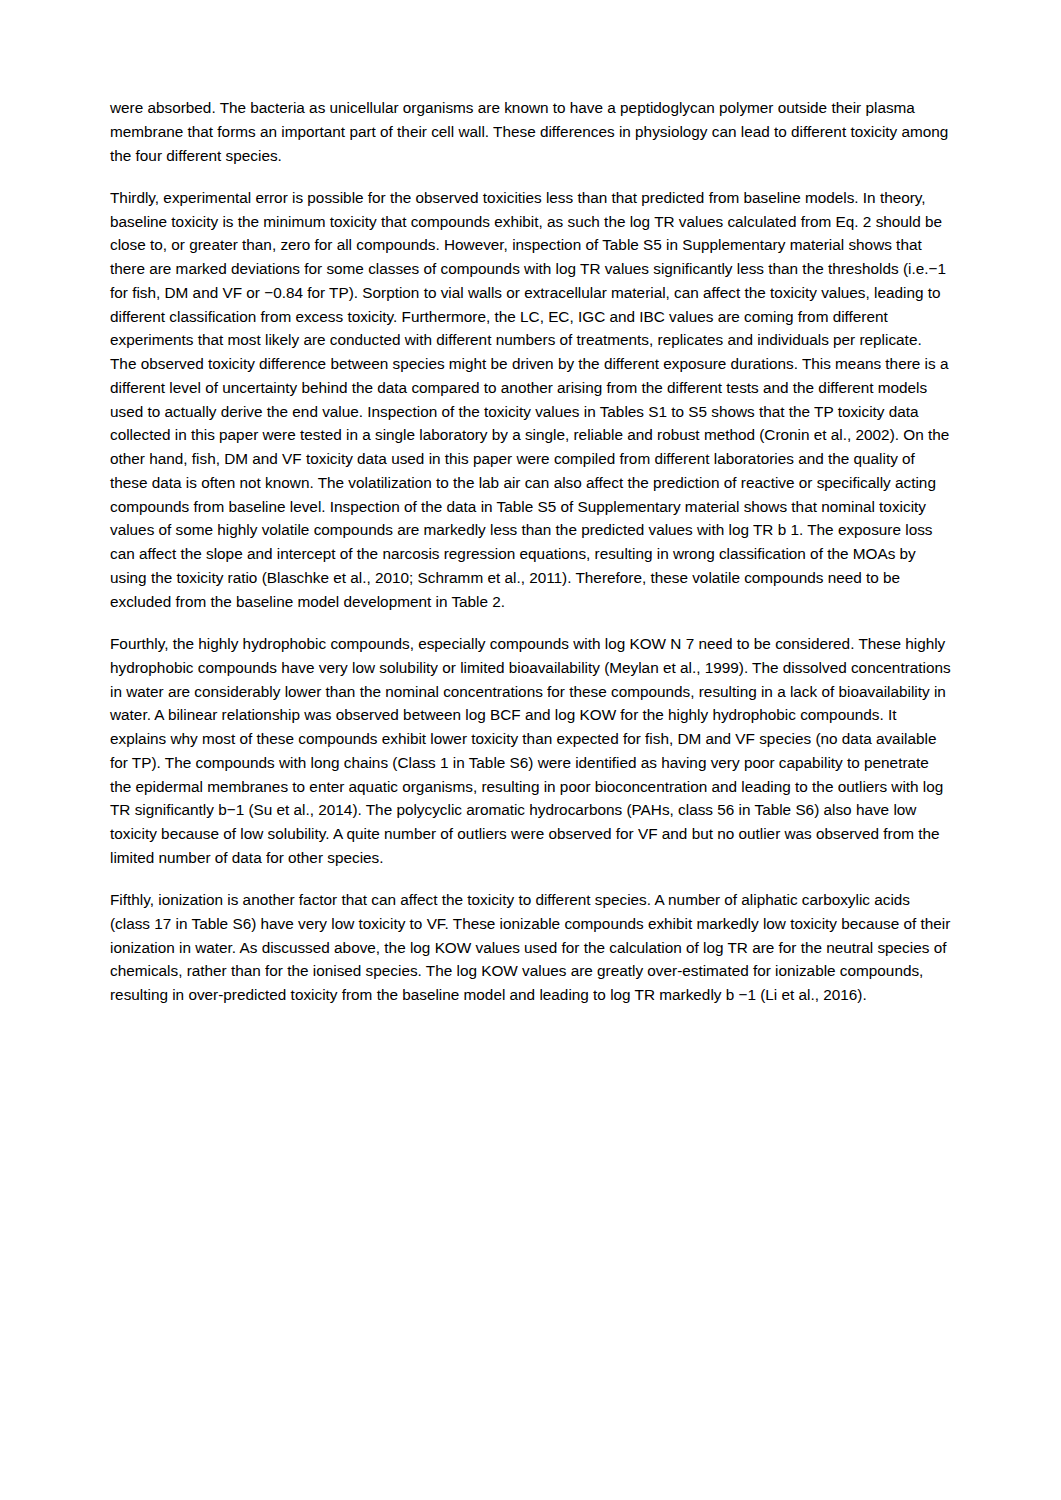were absorbed. The bacteria as unicellular organisms are known to have a peptidoglycan polymer outside their plasma membrane that forms an important part of their cell wall. These differences in physiology can lead to different toxicity among the four different species.
Thirdly, experimental error is possible for the observed toxicities less than that predicted from baseline models. In theory, baseline toxicity is the minimum toxicity that compounds exhibit, as such the log TR values calculated from Eq. 2 should be close to, or greater than, zero for all compounds. However, inspection of Table S5 in Supplementary material shows that there are marked deviations for some classes of compounds with log TR values significantly less than the thresholds (i.e.−1 for fish, DM and VF or −0.84 for TP). Sorption to vial walls or extracellular material, can affect the toxicity values, leading to different classification from excess toxicity. Furthermore, the LC, EC, IGC and IBC values are coming from different experiments that most likely are conducted with different numbers of treatments, replicates and individuals per replicate. The observed toxicity difference between species might be driven by the different exposure durations. This means there is a different level of uncertainty behind the data compared to another arising from the different tests and the different models used to actually derive the end value. Inspection of the toxicity values in Tables S1 to S5 shows that the TP toxicity data collected in this paper were tested in a single laboratory by a single, reliable and robust method (Cronin et al., 2002). On the other hand, fish, DM and VF toxicity data used in this paper were compiled from different laboratories and the quality of these data is often not known. The volatilization to the lab air can also affect the prediction of reactive or specifically acting compounds from baseline level. Inspection of the data in Table S5 of Supplementary material shows that nominal toxicity values of some highly volatile compounds are markedly less than the predicted values with log TR b 1. The exposure loss can affect the slope and intercept of the narcosis regression equations, resulting in wrong classification of the MOAs by using the toxicity ratio (Blaschke et al., 2010; Schramm et al., 2011). Therefore, these volatile compounds need to be excluded from the baseline model development in Table 2.
Fourthly, the highly hydrophobic compounds, especially compounds with log KOW N 7 need to be considered. These highly hydrophobic compounds have very low solubility or limited bioavailability (Meylan et al., 1999). The dissolved concentrations in water are considerably lower than the nominal concentrations for these compounds, resulting in a lack of bioavailability in water. A bilinear relationship was observed between log BCF and log KOW for the highly hydrophobic compounds. It explains why most of these compounds exhibit lower toxicity than expected for fish, DM and VF species (no data available for TP). The compounds with long chains (Class 1 in Table S6) were identified as having very poor capability to penetrate the epidermal membranes to enter aquatic organisms, resulting in poor bioconcentration and leading to the outliers with log TR significantly b−1 (Su et al., 2014). The polycyclic aromatic hydrocarbons (PAHs, class 56 in Table S6) also have low toxicity because of low solubility. A quite number of outliers were observed for VF and but no outlier was observed from the limited number of data for other species.
Fifthly, ionization is another factor that can affect the toxicity to different species. A number of aliphatic carboxylic acids (class 17 in Table S6) have very low toxicity to VF. These ionizable compounds exhibit markedly low toxicity because of their ionization in water. As discussed above, the log KOW values used for the calculation of log TR are for the neutral species of chemicals, rather than for the ionised species. The log KOW values are greatly over-estimated for ionizable compounds, resulting in over-predicted toxicity from the baseline model and leading to log TR markedly b −1 (Li et al., 2016).